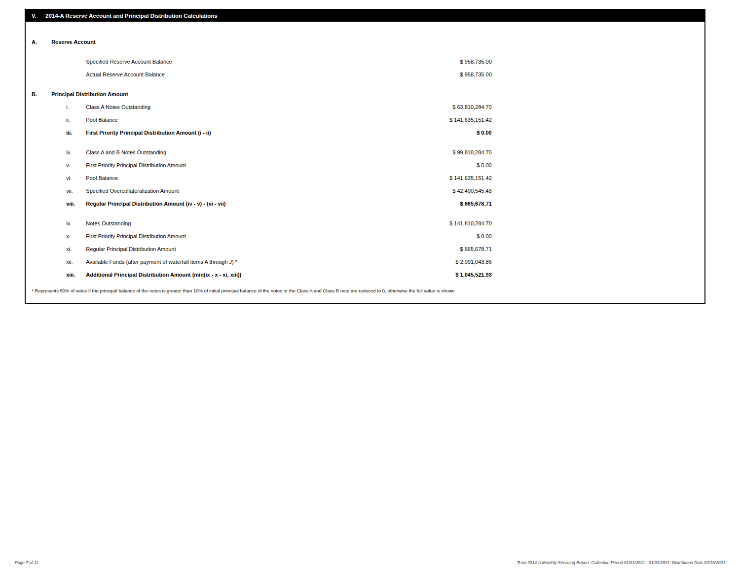V.
2014-A Reserve Account and Principal Distribution Calculations
| A. | Reserve Account | | |
| | | Specified Reserve Account Balance | $ 958,735.00 | |
| | | Actual Reserve Account Balance | $ 958,735.00 | |
| B. | Principal Distribution Amount | | |
| | i. | Class A Notes Outstanding | $ 63,810,284.70 | |
| | ii. | Pool Balance | $ 141,635,151.42 | |
| | iii. | First Priority Principal Distribution Amount (i - ii) | $ 0.00 | |
| | iv. | Class A and B Notes Outstanding | $ 99,810,284.70 | |
| | v. | First Priority Principal Distribution Amount | $ 0.00 | |
| | vi. | Pool Balance | $ 141,635,151.42 | |
| | vii. | Specified Overcollateralization Amount | $ 42,490,545.43 | |
| | viii. | Regular Principal Distribution Amount (iv - v) - (vi - vii) | $ 665,678.71 | |
| | ix. | Notes Outstanding | $ 141,810,284.70 | |
| | x. | First Priority Principal Distribution Amount | $ 0.00 | |
| | xi. | Regular Principal Distribution Amount | $ 665,678.71 | |
| | xii. | Available Funds (after payment of waterfall items A through J) * | $ 2,091,043.86 | |
| | xiii. | Additional Principal Distribution Amount (min(ix - x - xi, xiii)) | $ 1,045,521.93 | |
* Represents 50% of value if the principal balance of the notes is greater than 10% of initial principal balance of the notes or the Class A and Class B note are reduced to 0, otherwise the full value is shown.
Page 7 of 11
Trust 2014-A Monthly Servicing Report: Collection Period 01/01/2021 - 01/31/2021, Distribution Date 02/16/2021